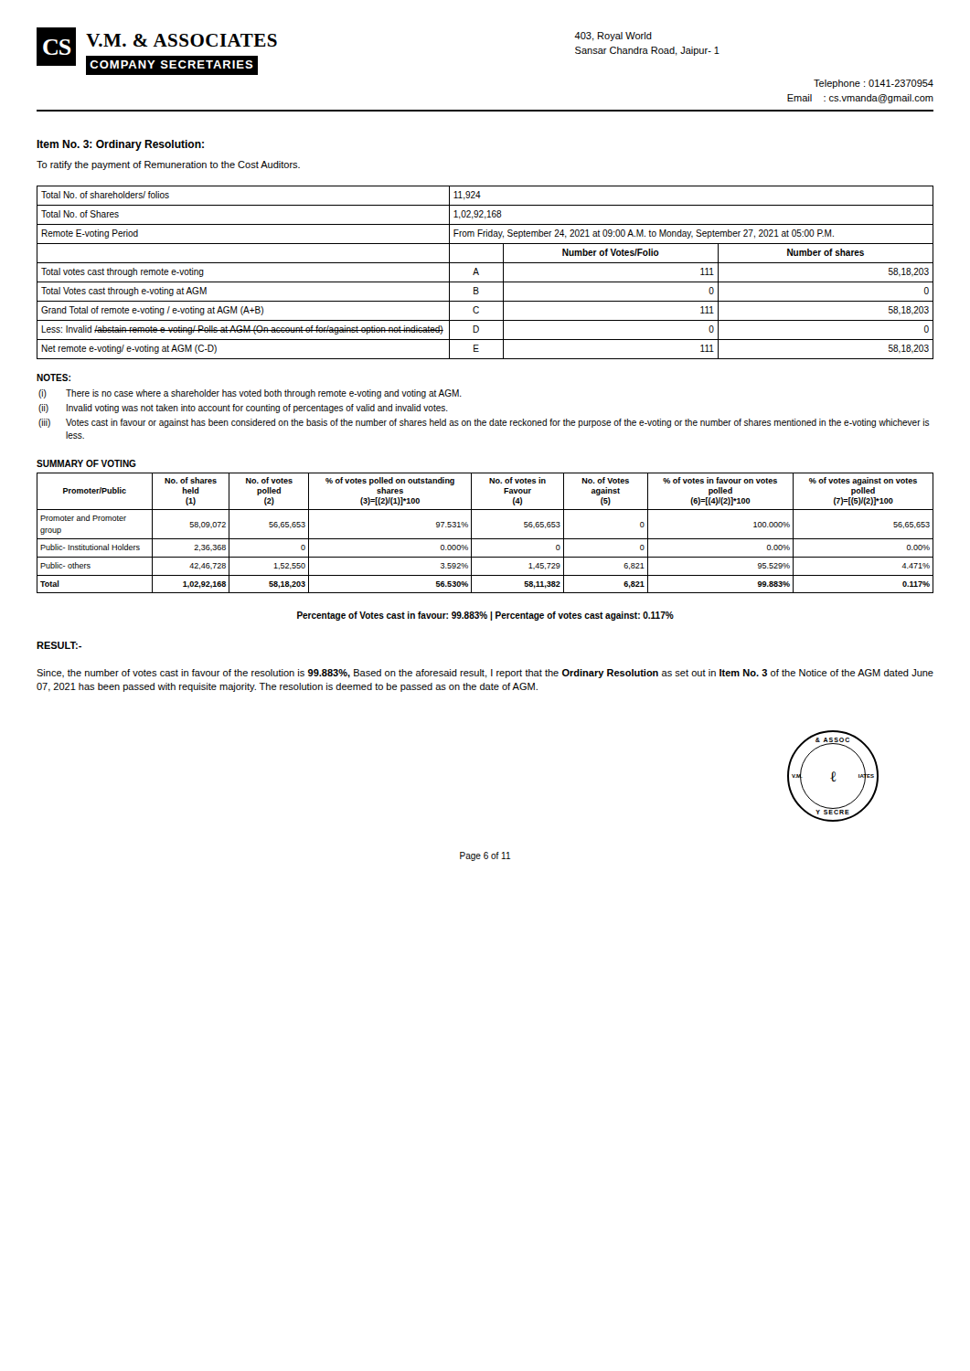CS V.M. & ASSOCIATES
COMPANY SECRETARIES
403, Royal World
Sansar Chandra Road, Jaipur- 1
Telephone : 0141-2370954
Email : cs.vmanda@gmail.com
Item No. 3: Ordinary Resolution:
To ratify the payment of Remuneration to the Cost Auditors.
| Total No. of shareholders/ folios | 11,924 |
| Total No. of Shares | 1,02,92,168 |
| Remote E-voting Period | From Friday, September 24, 2021 at 09:00 A.M. to Monday, September 27, 2021 at 05:00 P.M. |
| | | Number of Votes/Folio | Number of shares |
| Total votes cast through remote e-voting | A | 111 | 58,18,203 |
| Total Votes cast through e-voting at AGM | B | 0 | 0 |
| Grand Total of remote e-voting / e-voting at AGM (A+B) | C | 111 | 58,18,203 |
| Less: Invalid /abstain remote e-voting/ Polls at AGM (On account of for/against option not indicated) | D | 0 | 0 |
| Net remote e-voting/ e-voting at AGM (C-D) | E | 111 | 58,18,203 |
NOTES:
| (i) | There is no case where a shareholder has voted both through remote e-voting and voting at AGM. |
| (ii) | Invalid voting was not taken into account for counting of percentages of valid and invalid votes. |
| (iii) | Votes cast in favour or against has been considered on the basis of the number of shares held as on the date reckoned for the purpose of the e-voting or the number of shares mentioned in the e-voting whichever is less. |
SUMMARY OF VOTING
| Promoter/Public | No. of shares held (1) | No. of votes polled (2) | % of votes polled on outstanding shares (3)=[(2)/(1)]*100 | No. of votes in Favour (4) | No. of Votes against (5) | % of votes in favour on votes polled (6)=[(4)/(2)]*100 | % of votes against on votes polled (7)=[(5)/(2)]*100 |
| --- | --- | --- | --- | --- | --- | --- | --- |
| Promoter and Promoter group | 58,09,072 | 56,65,653 | 97.531% | 56,65,653 | 0 | 100.000% | 56,65,653 |
| Public- Institutional Holders | 2,36,368 | 0 | 0.000% | 0 | 0 | 0.00% | 0.00% |
| Public- others | 42,46,728 | 1,52,550 | 3.592% | 1,45,729 | 6,821 | 95.529% | 4.471% |
| Total | 1,02,92,168 | 58,18,203 | 56.530% | 58,11,382 | 6,821 | 99.883% | 0.117% |
Percentage of Votes cast in favour: 99.883% | Percentage of votes cast against: 0.117%
RESULT:-
Since, the number of votes cast in favour of the resolution is 99.883%, Based on the aforesaid result, I report that the Ordinary Resolution as set out in Item No. 3 of the Notice of the AGM dated June 07, 2021 has been passed with requisite majority. The resolution is deemed to be passed as on the date of AGM.
& ASSOC
V.M.
IATES
ℓ
Y SECRE
Page 6 of 11